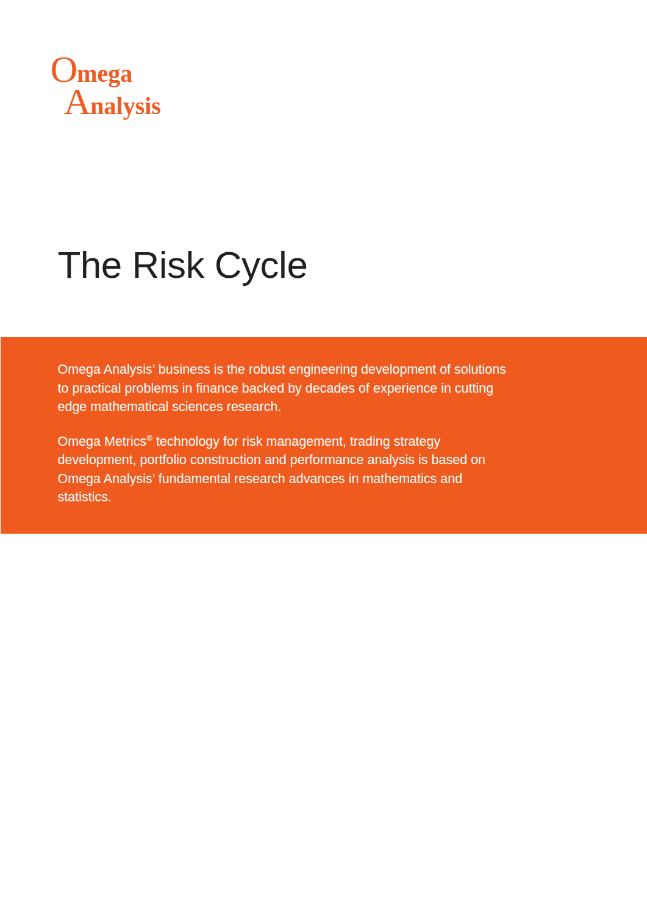Omega
Analysis
The Risk Cycle
Omega Analysis’ business is the robust engineering development of solutions to practical problems in finance backed by decades of experience in cutting edge mathematical sciences research.
Omega Metrics® technology for risk management, trading strategy development, portfolio construction and performance analysis is based on Omega Analysis’ fundamental research advances in mathematics and statistics.